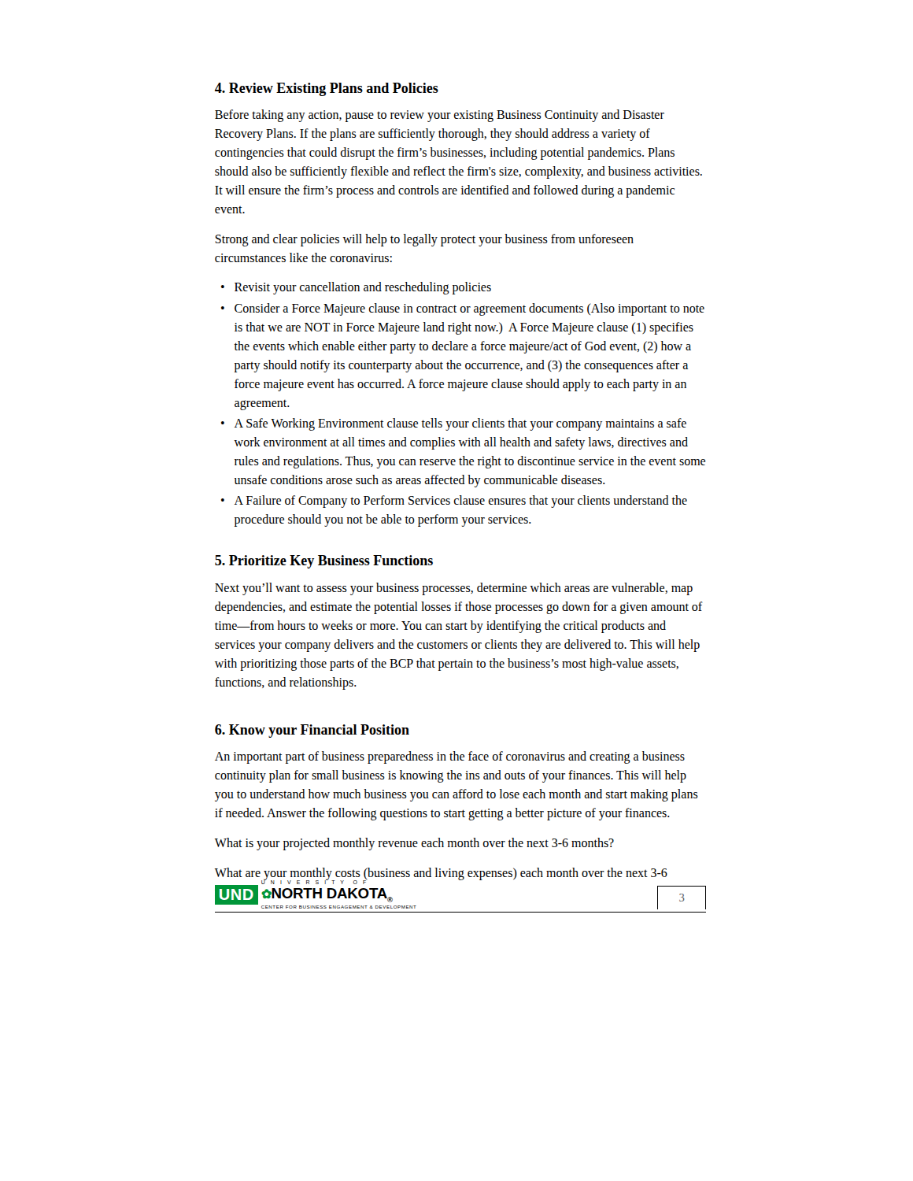4. Review Existing Plans and Policies
Before taking any action, pause to review your existing Business Continuity and Disaster Recovery Plans. If the plans are sufficiently thorough, they should address a variety of contingencies that could disrupt the firm’s businesses, including potential pandemics. Plans should also be sufficiently flexible and reflect the firm's size, complexity, and business activities. It will ensure the firm’s process and controls are identified and followed during a pandemic event.
Strong and clear policies will help to legally protect your business from unforeseen circumstances like the coronavirus:
Revisit your cancellation and rescheduling policies
Consider a Force Majeure clause in contract or agreement documents (Also important to note is that we are NOT in Force Majeure land right now.) A Force Majeure clause (1) specifies the events which enable either party to declare a force majeure/act of God event, (2) how a party should notify its counterparty about the occurrence, and (3) the consequences after a force majeure event has occurred. A force majeure clause should apply to each party in an agreement.
A Safe Working Environment clause tells your clients that your company maintains a safe work environment at all times and complies with all health and safety laws, directives and rules and regulations. Thus, you can reserve the right to discontinue service in the event some unsafe conditions arose such as areas affected by communicable diseases.
A Failure of Company to Perform Services clause ensures that your clients understand the procedure should you not be able to perform your services.
5. Prioritize Key Business Functions
Next you’ll want to assess your business processes, determine which areas are vulnerable, map dependencies, and estimate the potential losses if those processes go down for a given amount of time—from hours to weeks or more. You can start by identifying the critical products and services your company delivers and the customers or clients they are delivered to. This will help with prioritizing those parts of the BCP that pertain to the business’s most high-value assets, functions, and relationships.
6. Know your Financial Position
An important part of business preparedness in the face of coronavirus and creating a business continuity plan for small business is knowing the ins and outs of your finances. This will help you to understand how much business you can afford to lose each month and start making plans if needed. Answer the following questions to start getting a better picture of your finances.
What is your projected monthly revenue each month over the next 3-6 months?
What are your monthly costs (business and living expenses) each month over the next 3-6 months?
UND U N I V E R S I T Y O F✿NORTH DAKOTA®CENTER FOR BUSINESS ENGAGEMENT & DEVELOPMENT
3